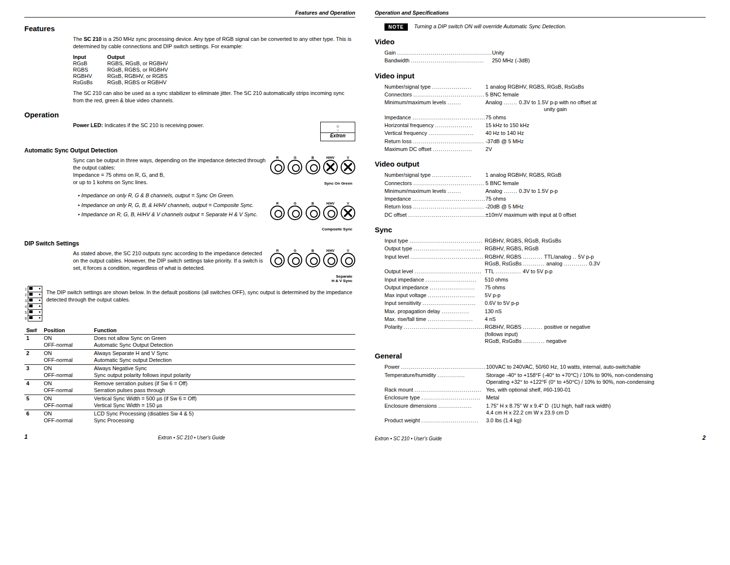Features and Operation
Features
The SC 210 is a 250 MHz sync processing device. Any type of RGB signal can be converted to any other type. This is determined by cable connections and DIP switch settings. For example:
| Input | Output |
| --- | --- |
| RGsB | RGBS, RGsB, or RGBHV |
| RGBS | RGsB, RGBS, or RGBHV |
| RGBHV | RGsB, RGBHV, or RGBS |
| RsGsBs | RGsB, RGBS or RGBHV |
The SC 210 can also be used as a sync stabilizer to eliminate jitter. The SC 210 automatically strips incoming sync from the red, green & blue video channels.
Operation
☼
○
Extron
Power LED: Indicates if the SC 210 is receiving power.
Automatic Sync Output Detection
RGBH/HV V
Sync On Green
Sync can be output in three ways, depending on the impedance detected through the output cables:
Impedance = 75 ohms on R, G, and B,
or up to 1 kohms on Sync lines.
• Impedance on only R, G & B channels, output = Sync On Green.
RGBH/HV V
Composite Sync
• Impedance on only R, G, B, & H/HV channels, output = Composite Sync.
• Impedance on R, G, B, H/HV & V channels output = Separate H & V Sync.
DIP Switch Settings
RGBH/HV V
Separate
H & V Sync
As stated above, the SC 210 outputs sync according to the impedance detected on the output cables. However, the DIP switch settings take priority. If a switch is set, it forces a condition, regardless of what is detected.
| 1 | |
| 2 | |
| 3 | |
| 4 | |
| 5 | |
| 6 | |
The DIP switch settings are shown below. In the default positions (all switches OFF), sync output is determined by the impedance detected through the output cables.
| Sw# | Position | Function |
| --- | --- | --- |
| 1 | ON | Does not allow Sync on Green |
| | OFF-normal | Automatic Sync Output Detection |
| 2 | ON | Always Separate H and V Sync |
| | OFF-normal | Automatic Sync output Detection |
| 3 | ON | Always Negative Sync |
| | OFF-normal | Sync output polarity follows input polarity |
| 4 | ON | Remove serration pulses (if Sw 6 = Off) |
| | OFF-normal | Serration pulses pass through |
| 5 | ON | Vertical Sync Width = 500 µs (if Sw 6 = Off) |
| | OFF-normal | Vertical Sync Width = 150 µs |
| 6 | ON | LCD Sync Processing (disables Sw 4 & 5) |
| | OFF-normal | Sync Processing |
1 Extron • SC 210 • User's Guide
Operation and Specifications
NOTE Turning a DIP switch ON will override Automatic Sync Detection.
Video
| Gain ................................................ | Unity |
| Bandwidth ..................................... | 250 MHz (-3dB) |
Video input
| Number/signal type .................... | 1 analog RGBHV, RGBS, RGsB, RsGsBs |
| Connectors .................................... | 5 BNC female |
| Minimum/maximum levels ....... | Analog ....... 0.3V to 1.5V p-p with no offset at unity gain |
| Impedance ..................................... | 75 ohms |
| Horizontal frequency ................... | 15 kHz to 150 kHz |
| Vertical frequency ....................... | 40 Hz to 140 Hz |
| Return loss .................................... | -37dB @ 5 MHz |
| Maximum DC offset .................... | 2V |
Video output
| Number/signal type .................... | 1 analog RGBHV, RGBS, RGsB |
| Connectors .................................... | 5 BNC female |
| Minimum/maximum levels ....... | Analog ....... 0.3V to 1.5V p-p |
| Impedance ..................................... | 75 ohms |
| Return loss .................................... | -20dB @ 5 MHz |
| DC offset ....................................... | ±10mV maximum with input at 0 offset |
Sync
| Input type ..................................... | RGBHV, RGBS, RGsB, RsGsBs |
| Output type .................................. | RGBHV, RGBS, RGsB |
| Input level ..................................... | RGBHV, RGBS .......... TTL/analog .. 5V p-p RGsB, RsGsBs ........... analog ............ 0.3V |
| Output level .................................. | TTL ............. 4V to 5V p-p |
| Input impedance .......................... | 510 ohms |
| Output impedance ....................... | 75 ohms |
| Max input voltage ........................ | 5V p-p |
| Input sensitivity ........................... | 0.6V to 5V p-p |
| Max. propagation delay .............. | 130 nS |
| Max. rise/fall time ....................... | 4 nS |
| Polarity ......................................... | RGBHV, RGBS .......... positive or negative (follows input) RGsB, RsGsBs ........... negative |
General
| Power ........................................... | 100VAC to 240VAC, 50/60 Hz, 10 watts, internal, auto-switchable |
| Temperature/humidity .............. | Storage -40° to +158°F (-40° to +70°C) / 10% to 90%, non-condensing Operating +32° to +122°F (0° to +50°C) / 10% to 90%, non-condensing |
| Rack mount .................................. | Yes, with optional shelf, #60-190-01 |
| Enclosure type .............................. | Metal |
| Enclosure dimensions ................. | 1.75" H x 8.75" W x 9.4" D (1U high, half rack width) 4.4 cm H x 22.2 cm W x 23.9 cm D |
| Product weight ............................. | 3.0 lbs (1.4 kg) |
Extron • SC 210 • User's Guide 2